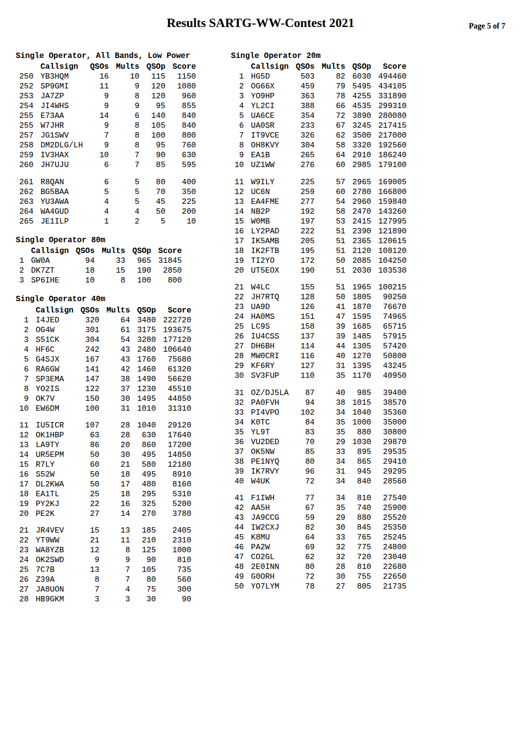Results SARTG-WW-Contest 2021
Page 5 of 7
Single Operator, All Bands, Low Power
| | Callsign | QSOs | Mults | QSOp | Score |
| --- | --- | --- | --- | --- | --- |
| 250 | YB3HQM | 16 | 10 | 115 | 1150 |
| 252 | SP9GMI | 11 | 9 | 120 | 1080 |
| 253 | JA7ZP | 9 | 8 | 120 | 960 |
| 254 | JI4WHS | 9 | 9 | 95 | 855 |
| 255 | E73AA | 14 | 6 | 140 | 840 |
| 255 | W7JHR | 9 | 8 | 105 | 840 |
| 257 | JG1SWV | 7 | 8 | 100 | 800 |
| 258 | DM2DLG/LH | 9 | 8 | 95 | 760 |
| 259 | IV3HAX | 10 | 7 | 90 | 630 |
| 260 | JH7UJU | 6 | 7 | 85 | 595 |
| 261 | R8QAN | 6 | 5 | 80 | 400 |
| 262 | BG5BAA | 5 | 5 | 70 | 350 |
| 263 | YU3AWA | 4 | 5 | 45 | 225 |
| 264 | WA4GUD | 4 | 4 | 50 | 200 |
| 265 | JE1ILP | 1 | 2 | 5 | 10 |
Single Operator 80m
| | Callsign | QSOs | Mults | QSOp | Score |
| --- | --- | --- | --- | --- | --- |
| 1 | GW0A | 94 | 33 | 965 | 31845 |
| 2 | DK7ZT | 18 | 15 | 190 | 2850 |
| 3 | SP6IHE | 10 | 8 | 100 | 800 |
Single Operator 40m
| | Callsign | QSOs | Mults | QSOp | Score |
| --- | --- | --- | --- | --- | --- |
| 1 | I4JED | 320 | 64 | 3480 | 222720 |
| 2 | OG4W | 301 | 61 | 3175 | 193675 |
| 3 | S51CK | 304 | 54 | 3280 | 177120 |
| 4 | HF6C | 242 | 43 | 2480 | 106640 |
| 5 | G4SJX | 167 | 43 | 1760 | 75680 |
| 6 | RA6GW | 141 | 42 | 1460 | 61320 |
| 7 | SP3EMA | 147 | 38 | 1490 | 56620 |
| 8 | YO2IS | 122 | 37 | 1230 | 45510 |
| 9 | OK7V | 150 | 30 | 1495 | 44850 |
| 10 | EW6DM | 100 | 31 | 1010 | 31310 |
| 11 | IU5ICR | 107 | 28 | 1040 | 29120 |
| 12 | OK1HBP | 63 | 28 | 630 | 17640 |
| 13 | LA9TY | 86 | 20 | 860 | 17200 |
| 14 | UR5EPM | 50 | 30 | 495 | 14850 |
| 15 | R7LY | 60 | 21 | 580 | 12180 |
| 16 | S52W | 50 | 18 | 495 | 8910 |
| 17 | DL2KWA | 50 | 17 | 480 | 8160 |
| 18 | EA1TL | 25 | 18 | 295 | 5310 |
| 19 | PY2KJ | 22 | 16 | 325 | 5200 |
| 20 | PE2K | 27 | 14 | 270 | 3780 |
| 21 | JR4VEV | 15 | 13 | 185 | 2405 |
| 22 | YT9WW | 21 | 11 | 210 | 2310 |
| 23 | WA8YZB | 12 | 8 | 125 | 1000 |
| 24 | OK2SWD | 9 | 9 | 90 | 810 |
| 25 | 7C7B | 13 | 7 | 105 | 735 |
| 26 | Z39A | 8 | 7 | 80 | 560 |
| 27 | JA8UON | 7 | 4 | 75 | 300 |
| 28 | HB9GKM | 3 | 3 | 30 | 90 |
Single Operator 20m
| | Callsign | QSOs | Mults | QSOp | Score |
| --- | --- | --- | --- | --- | --- |
| 1 | HG5D | 503 | 82 | 6030 | 494460 |
| 2 | OG66X | 459 | 79 | 5495 | 434105 |
| 3 | YO9HP | 363 | 78 | 4255 | 331890 |
| 4 | YL2CI | 388 | 66 | 4535 | 299310 |
| 5 | UA6CE | 354 | 72 | 3890 | 280080 |
| 6 | UA0SR | 233 | 67 | 3245 | 217415 |
| 7 | IT9VCE | 326 | 62 | 3500 | 217000 |
| 8 | OH8KVY | 304 | 58 | 3320 | 192560 |
| 9 | EA1B | 265 | 64 | 2910 | 186240 |
| 10 | UZ1WW | 276 | 60 | 2985 | 179100 |
| 11 | W9ILY | 225 | 57 | 2965 | 169005 |
| 12 | UC6N | 259 | 60 | 2780 | 166800 |
| 13 | EA4FME | 277 | 54 | 2960 | 159840 |
| 14 | NB2P | 192 | 58 | 2470 | 143260 |
| 15 | W0MB | 197 | 53 | 2415 | 127995 |
| 16 | LY2PAD | 222 | 51 | 2390 | 121890 |
| 17 | IK5AMB | 205 | 51 | 2365 | 120615 |
| 18 | IK2FTB | 195 | 51 | 2120 | 108120 |
| 19 | TI2YO | 172 | 50 | 2085 | 104250 |
| 20 | UT5EOX | 190 | 51 | 2030 | 103530 |
| 21 | W4LC | 155 | 51 | 1965 | 100215 |
| 22 | JH7RTQ | 128 | 50 | 1805 | 90250 |
| 23 | UA9D | 126 | 41 | 1870 | 76670 |
| 24 | HA0MS | 151 | 47 | 1595 | 74965 |
| 25 | LC9S | 158 | 39 | 1685 | 65715 |
| 26 | IU4CSS | 137 | 39 | 1485 | 57915 |
| 27 | DH6BH | 114 | 44 | 1305 | 57420 |
| 28 | MW0CRI | 116 | 40 | 1270 | 50800 |
| 29 | KF6RY | 127 | 31 | 1395 | 43245 |
| 30 | SV3FUP | 110 | 35 | 1170 | 40950 |
| 31 | OZ/DJ5LA | 87 | 40 | 985 | 39400 |
| 32 | PA0FVH | 94 | 38 | 1015 | 38570 |
| 33 | PI4VPO | 102 | 34 | 1040 | 35360 |
| 34 | K0TC | 84 | 35 | 1000 | 35000 |
| 35 | YL9T | 83 | 35 | 880 | 30800 |
| 36 | VU2DED | 70 | 29 | 1030 | 29870 |
| 37 | OK5NW | 85 | 33 | 895 | 29535 |
| 38 | PE1NYQ | 80 | 34 | 865 | 29410 |
| 39 | IK7RVY | 96 | 31 | 945 | 29295 |
| 40 | W4UK | 72 | 34 | 840 | 28560 |
| 41 | F1IWH | 77 | 34 | 810 | 27540 |
| 42 | AA5H | 67 | 35 | 740 | 25900 |
| 43 | JA9CCG | 59 | 29 | 880 | 25520 |
| 44 | IW2CXJ | 82 | 30 | 845 | 25350 |
| 45 | K8MU | 64 | 33 | 765 | 25245 |
| 46 | PA2W | 69 | 32 | 775 | 24800 |
| 47 | CO2GL | 62 | 32 | 720 | 23040 |
| 48 | 2E0INN | 80 | 28 | 810 | 22680 |
| 49 | G0ORH | 72 | 30 | 755 | 22650 |
| 50 | YO7LYM | 78 | 27 | 805 | 21735 |